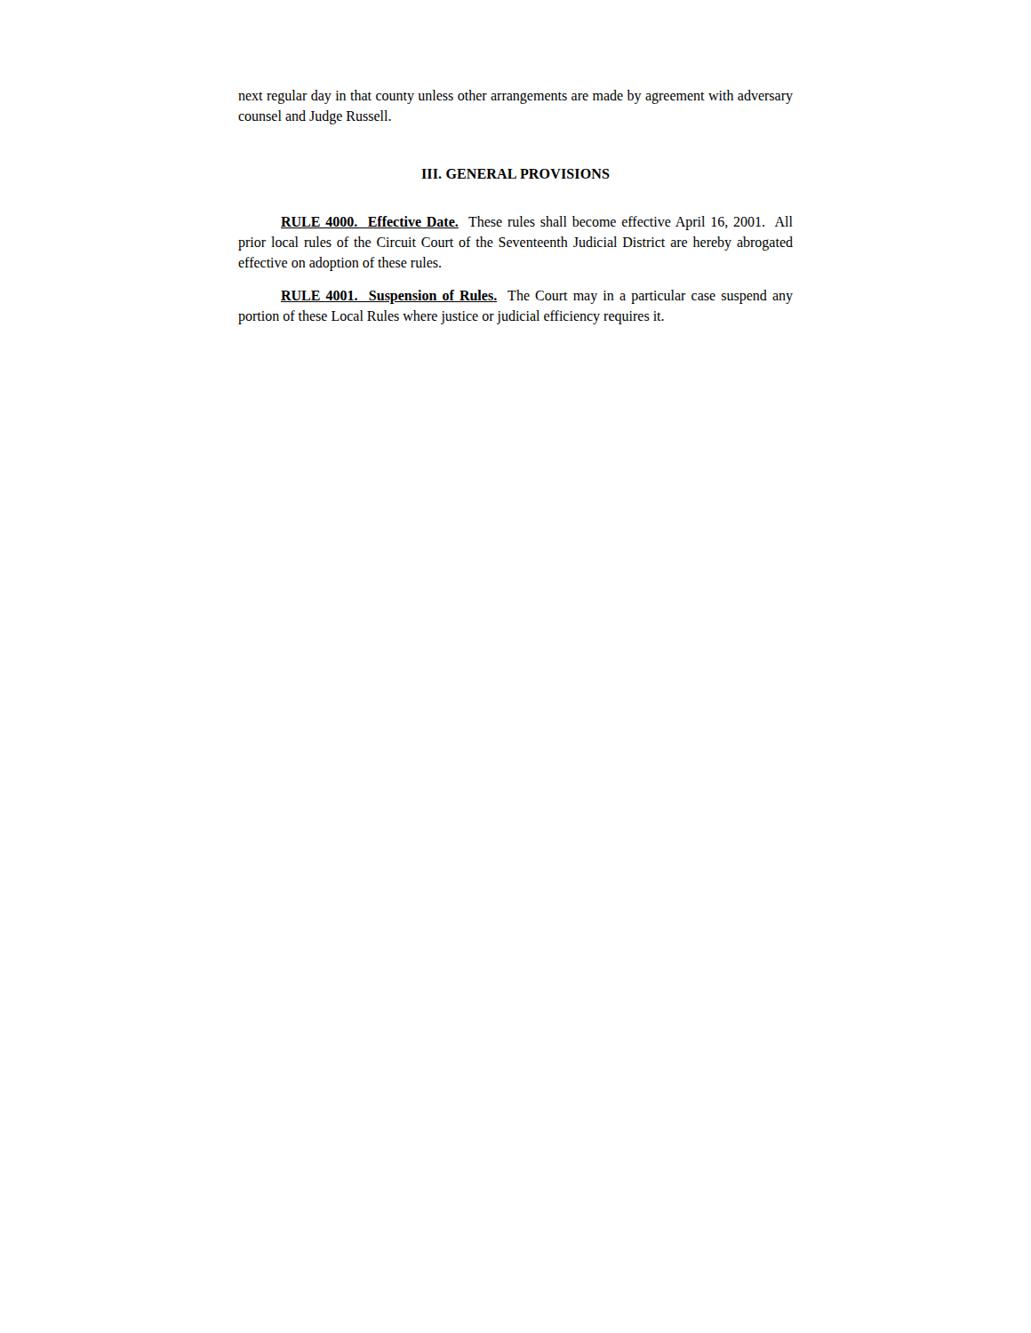next regular day in that county unless other arrangements are made by agreement with adversary counsel and Judge Russell.
III. GENERAL PROVISIONS
RULE 4000. Effective Date. These rules shall become effective April 16, 2001. All prior local rules of the Circuit Court of the Seventeenth Judicial District are hereby abrogated effective on adoption of these rules.
RULE 4001. Suspension of Rules. The Court may in a particular case suspend any portion of these Local Rules where justice or judicial efficiency requires it.